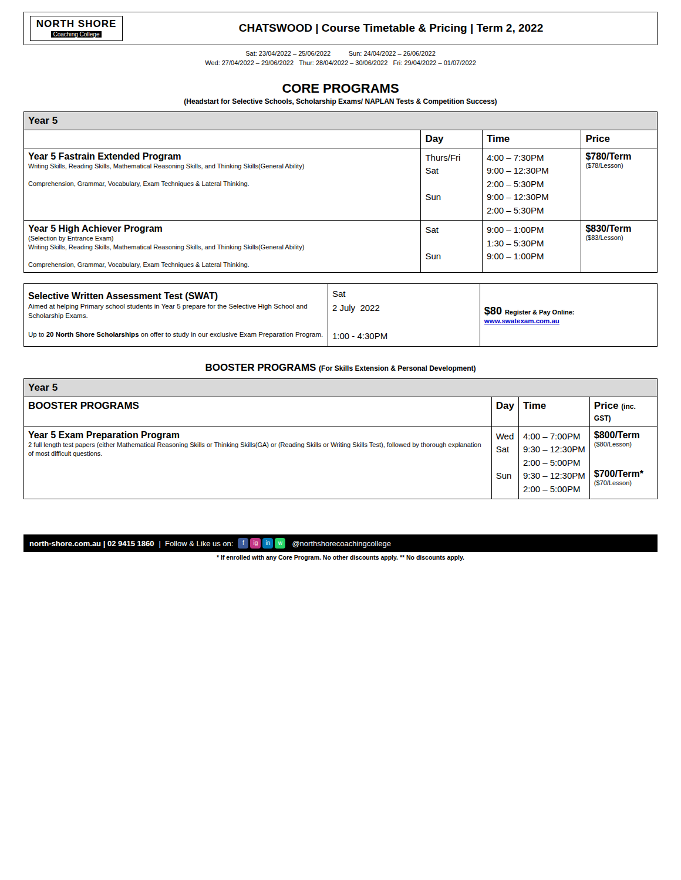NORTH SHORE
Coaching College
CHATSWOOD | Course Timetable & Pricing | Term 2, 2022
Sat: 23/04/2022 – 25/06/2022 Sun: 24/04/2022 – 26/06/2022
Wed: 27/04/2022 – 29/06/2022 Thur: 28/04/2022 – 30/06/2022 Fri: 29/04/2022 – 01/07/2022
CORE PROGRAMS
(Headstart for Selective Schools, Scholarship Exams/ NAPLAN Tests & Competition Success)
| Year 5 |
| | Day | Time | Price |
| Year 5 Fastrain Extended Program Writing Skills, Reading Skills, Mathematical Reasoning Skills, and Thinking Skills(General Ability) Comprehension, Grammar, Vocabulary, Exam Techniques & Lateral Thinking. | Thurs/Fri Sat Sun | 4:00 – 7:30PM 9:00 – 12:30PM 2:00 – 5:30PM 9:00 – 12:30PM 2:00 – 5:30PM | $780/Term ($78/Lesson) |
| Year 5 High Achiever Program (Selection by Entrance Exam) Writing Skills, Reading Skills, Mathematical Reasoning Skills, and Thinking Skills(General Ability) Comprehension, Grammar, Vocabulary, Exam Techniques & Lateral Thinking. | Sat Sun | 9:00 – 1:00PM 1:30 – 5:30PM 9:00 – 1:00PM | $830/Term ($83/Lesson) |
| Selective Written Assessment Test (SWAT) Aimed at helping Primary school students in Year 5 prepare for the Selective High School and Scholarship Exams. Up to 20 North Shore Scholarships on offer to study in our exclusive Exam Preparation Program. | Sat 2 July 2022 1:00 - 4:30PM | $80 Register & Pay Online: www.swatexam.com.au |
BOOSTER PROGRAMS (For Skills Extension & Personal Development)
| Year 5 |
| BOOSTER PROGRAMS | Day | Time | Price (inc. GST) |
| Year 5 Exam Preparation Program 2 full length test papers (either Mathematical Reasoning Skills or Thinking Skills(GA) or (Reading Skills or Writing Skills Test), followed by thorough explanation of most difficult questions. | Wed Sat Sun | 4:00 – 7:00PM 9:30 – 12:30PM 2:00 – 5:00PM 9:30 – 12:30PM 2:00 – 5:00PM | $800/Term ($80/Lesson) $700/Term* ($70/Lesson) |
north-shore.com.au | 02 9415 1860 | Follow & Like us on: fig in w @northshorecoachingcollege
* If enrolled with any Core Program. No other discounts apply. ** No discounts apply.